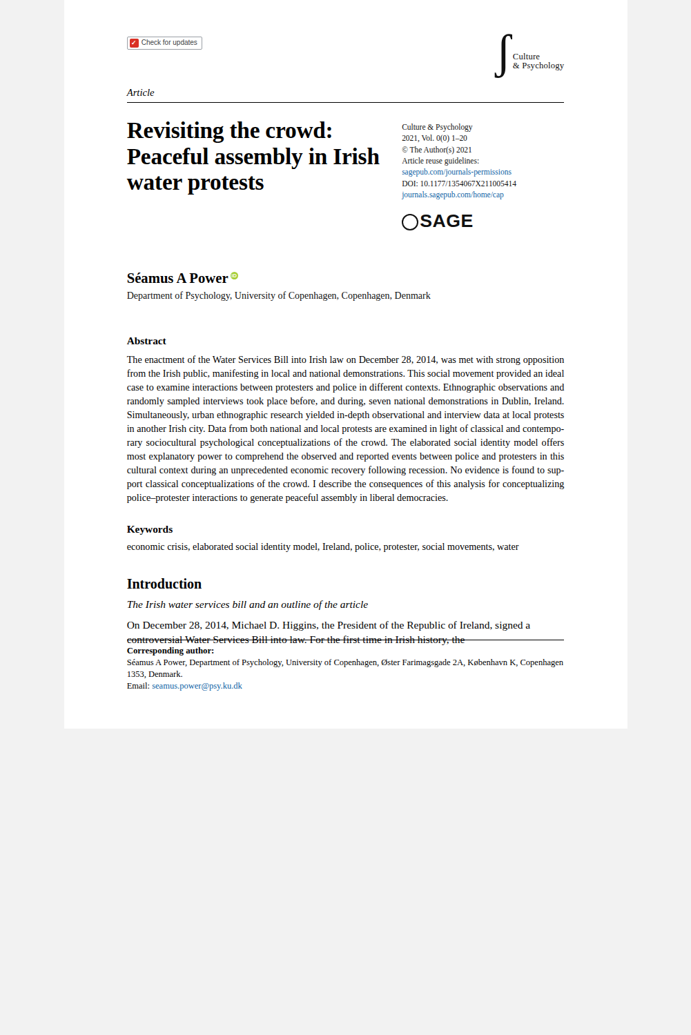✓ Check for updates
ʃ Culture
& Psychology
Article
Revisiting the crowd:
Peaceful assembly in Irish
water protests
Culture & Psychology
2021, Vol. 0(0) 1–20
© The Author(s) 2021
Article reuse guidelines:
sagepub.com/journals-permissions
DOI: 10.1177/1354067X211005414
journals.sagepub.com/home/cap
SAGE
Séamus A PoweriD
Department of Psychology, University of Copenhagen, Copenhagen, Denmark
Abstract
The enactment of the Water Services Bill into Irish law on December 28, 2014, was met with strong opposition from the Irish public, manifesting in local and national demonstrations. This social movement provided an ideal case to examine interactions between protesters and police in different contexts. Ethnographic observations and randomly sampled interviews took place before, and during, seven national demonstrations in Dublin, Ireland. Simultaneously, urban ethnographic research yielded in-depth observational and interview data at local protests in another Irish city. Data from both national and local protests are examined in light of classical and contemporary sociocultural psychological conceptualizations of the crowd. The elaborated social identity model offers most explanatory power to comprehend the observed and reported events between police and protesters in this cultural context during an unprecedented economic recovery following recession. No evidence is found to support classical conceptualizations of the crowd. I describe the consequences of this analysis for conceptualizing police–protester interactions to generate peaceful assembly in liberal democracies.
Keywords
economic crisis, elaborated social identity model, Ireland, police, protester, social movements, water
Introduction
The Irish water services bill and an outline of the article
On December 28, 2014, Michael D. Higgins, the President of the Republic of Ireland, signed a controversial Water Services Bill into law. For the first time in Irish history, the
Corresponding author:
Séamus A Power, Department of Psychology, University of Copenhagen, Øster Farimagsgade 2A, København K, Copenhagen 1353, Denmark.
Email: seamus.power@psy.ku.dk